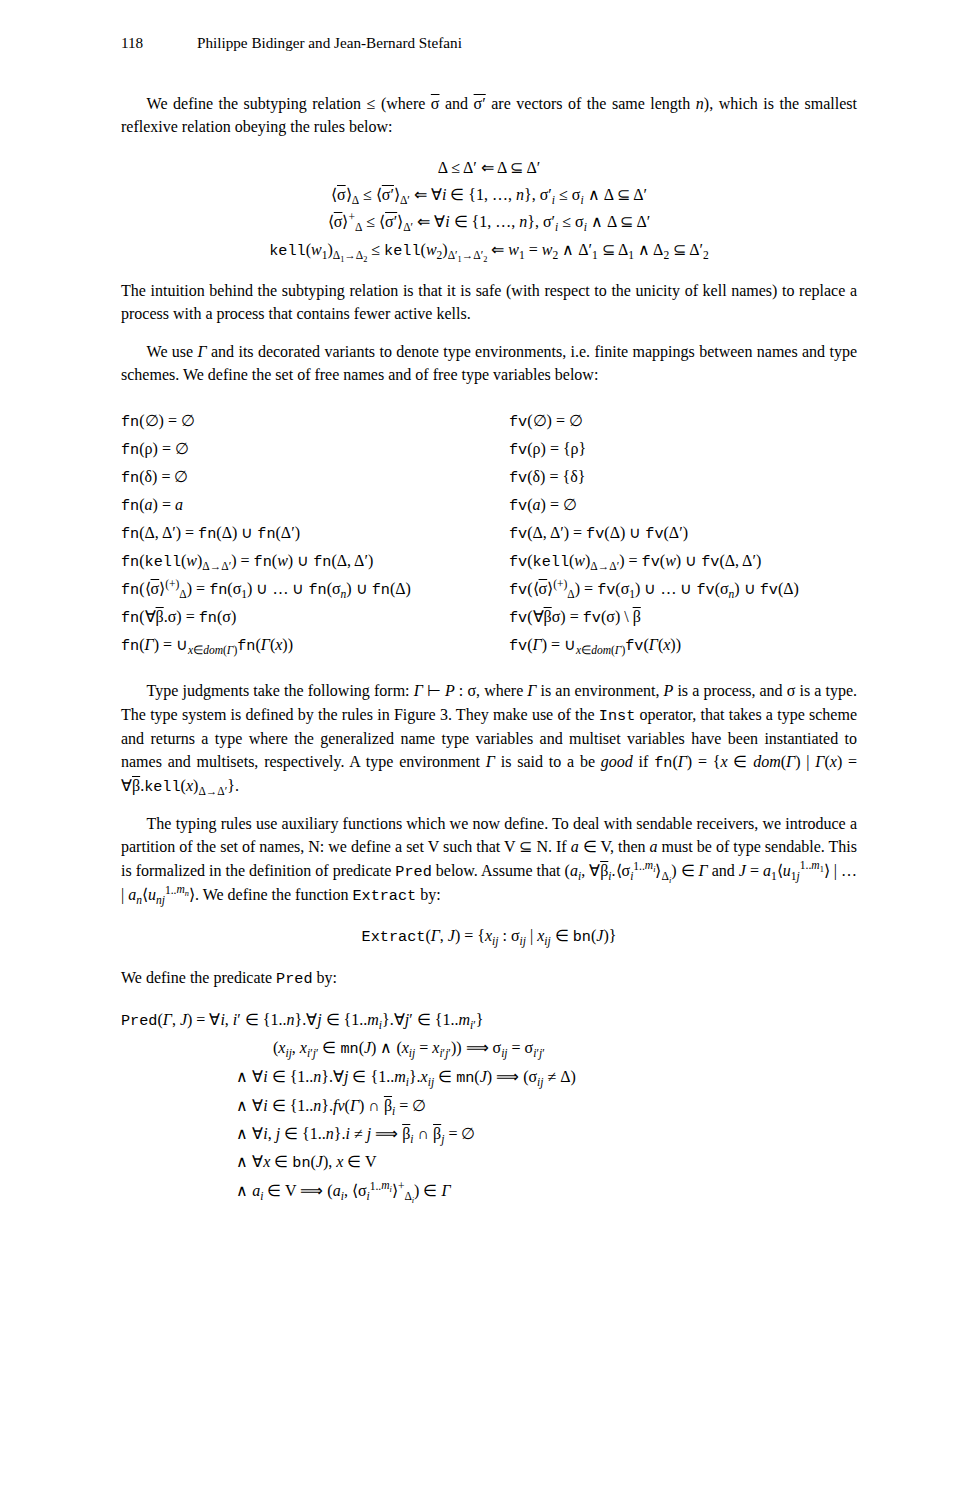118
Philippe Bidinger and Jean-Bernard Stefani
We define the subtyping relation ≤ (where σ and σ′ are vectors of the same length n), which is the smallest reflexive relation obeying the rules below:
Δ ≤ Δ′ ⇐ Δ ⊆ Δ′
⟨σ⟩Δ ≤ ⟨σ′⟩Δ′ ⇐ ∀i ∈ {1, …, n}, σ′i ≤ σi ∧ Δ ⊆ Δ′
⟨σ⟩+Δ ≤ ⟨σ′⟩Δ′ ⇐ ∀i ∈ {1, …, n}, σ′i ≤ σi ∧ Δ ⊆ Δ′
kell(w1)Δ1→Δ2 ≤ kell(w2)Δ′1→Δ′2 ⇐ w1 = w2 ∧ Δ′1 ⊆ Δ1 ∧ Δ2 ⊆ Δ′2
The intuition behind the subtyping relation is that it is safe (with respect to the unicity of kell names) to replace a process with a process that contains fewer active kells.
We use Γ and its decorated variants to denote type environments, i.e. finite mappings between names and type schemes. We define the set of free names and of free type variables below:
fn(∅) = ∅
fv(∅) = ∅
fn(ρ) = ∅
fv(ρ) = {ρ}
fn(δ) = ∅
fv(δ) = {δ}
fn(a) = a
fv(a) = ∅
fn(Δ, Δ′) = fn(Δ) ∪ fn(Δ′)
fv(Δ, Δ′) = fv(Δ) ∪ fv(Δ′)
fn(kell(w)Δ→Δ′) = fn(w) ∪ fn(Δ, Δ′)
fv(kell(w)Δ→Δ′) = fv(w) ∪ fv(Δ, Δ′)
fn(⟨σ⟩(+)Δ) = fn(σ1) ∪ … ∪ fn(σn) ∪ fn(Δ)
fv(⟨σ⟩(+)Δ) = fv(σ1) ∪ … ∪ fv(σn) ∪ fv(Δ)
fn(∀β.σ) = fn(σ)
fv(∀βσ) = fv(σ) \ β
fn(Γ) = ∪x∈dom(Γ)fn(Γ(x))
fv(Γ) = ∪x∈dom(Γ)fv(Γ(x))
Type judgments take the following form: Γ ⊢ P : σ, where Γ is an environment, P is a process, and σ is a type. The type system is defined by the rules in Figure 3. They make use of the Inst operator, that takes a type scheme and returns a type where the generalized name type variables and multiset variables have been instantiated to names and multisets, respectively. A type environment Γ is said to a be good if fn(Γ) = {x ∈ dom(Γ) | Γ(x) = ∀β.kell(x)Δ→Δ′}.
The typing rules use auxiliary functions which we now define. To deal with sendable receivers, we introduce a partition of the set of names, N: we define a set V such that V ⊆ N. If a ∈ V, then a must be of type sendable. This is formalized in the definition of predicate Pred below. Assume that (ai, ∀βi.⟨σi1..mi⟩Δi) ∈ Γ and J = a1⟨u1j1..m1⟩ | … | an⟨unj1..mn⟩. We define the function Extract by:
Extract(Γ, J) = {xij : σij | xij ∈ bn(J)}
We define the predicate Pred by:
Pred(Γ, J) = ∀i, i′ ∈ {1..n}.∀j ∈ {1..mi}.∀j′ ∈ {1..mi′}
(xij, xi′j′ ∈ mn(J) ∧ (xij = xi′j′)) ⟹ σij = σi′j′
∧ ∀i ∈ {1..n}.∀j ∈ {1..mi}.xij ∈ mn(J) ⟹ (σij ≠ Δ)
∧ ∀i ∈ {1..n}.fv(Γ) ∩ βi = ∅
∧ ∀i, j ∈ {1..n}.i ≠ j ⟹ βi ∩ βj = ∅
∧ ∀x ∈ bn(J), x ∈ V
∧ ai ∈ V ⟹ (ai, ⟨σi1..mi⟩+Δi) ∈ Γ